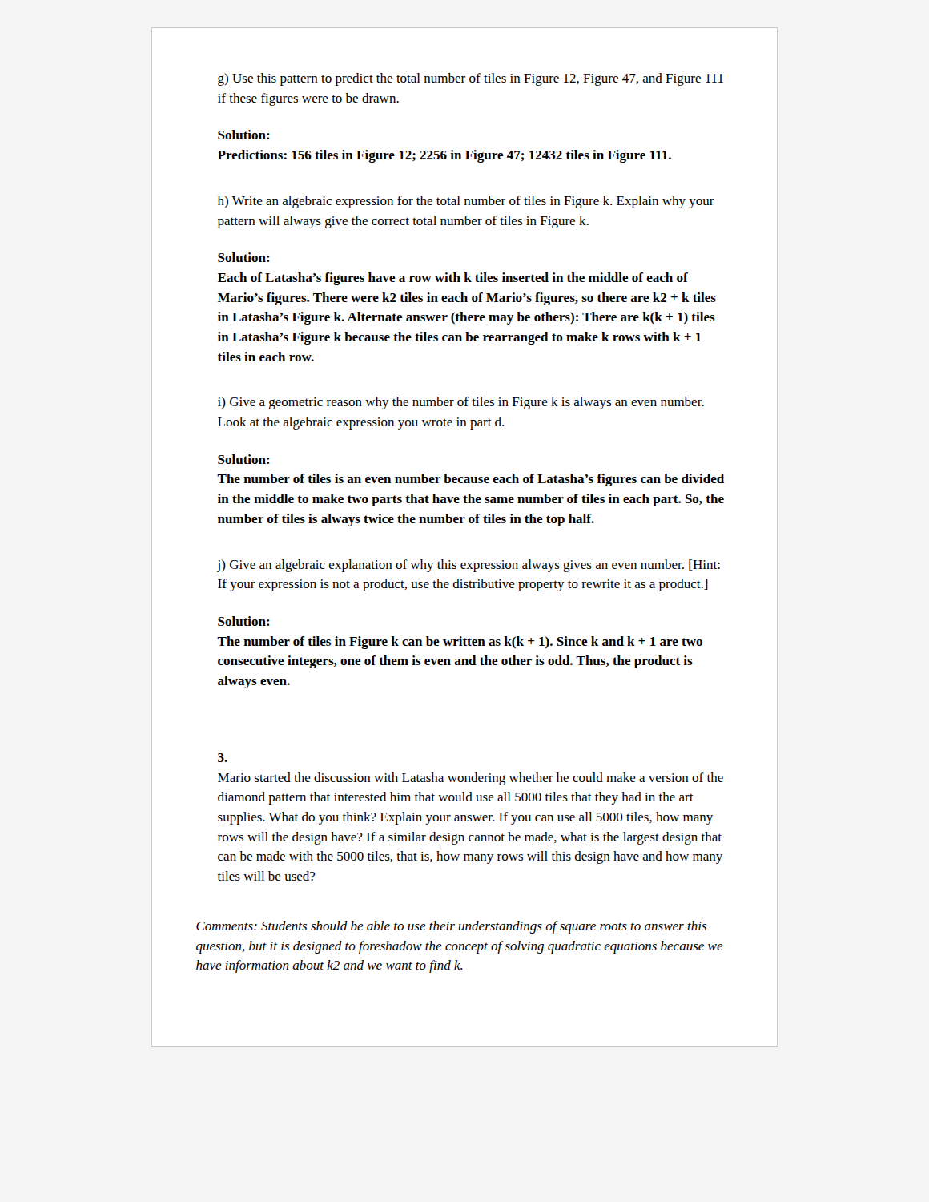g) Use this pattern to predict the total number of tiles in Figure 12, Figure 47, and Figure 111 if these figures were to be drawn.
Solution: Predictions: 156 tiles in Figure 12; 2256 in Figure 47; 12432 tiles in Figure 111.
h) Write an algebraic expression for the total number of tiles in Figure k. Explain why your pattern will always give the correct total number of tiles in Figure k.
Solution: Each of Latasha’s figures have a row with k tiles inserted in the middle of each of Mario’s figures. There were k2 tiles in each of Mario’s figures, so there are k2 + k tiles in Latasha’s Figure k. Alternate answer (there may be others): There are k(k + 1) tiles in Latasha’s Figure k because the tiles can be rearranged to make k rows with k + 1 tiles in each row.
i) Give a geometric reason why the number of tiles in Figure k is always an even number. Look at the algebraic expression you wrote in part d.
Solution: The number of tiles is an even number because each of Latasha’s figures can be divided in the middle to make two parts that have the same number of tiles in each part. So, the number of tiles is always twice the number of tiles in the top half.
j) Give an algebraic explanation of why this expression always gives an even number. [Hint: If your expression is not a product, use the distributive property to rewrite it as a product.]
Solution: The number of tiles in Figure k can be written as k(k + 1). Since k and k + 1 are two consecutive integers, one of them is even and the other is odd. Thus, the product is always even.
3.
Mario started the discussion with Latasha wondering whether he could make a version of the diamond pattern that interested him that would use all 5000 tiles that they had in the art supplies. What do you think? Explain your answer. If you can use all 5000 tiles, how many rows will the design have? If a similar design cannot be made, what is the largest design that can be made with the 5000 tiles, that is, how many rows will this design have and how many tiles will be used?
Comments: Students should be able to use their understandings of square roots to answer this question, but it is designed to foreshadow the concept of solving quadratic equations because we have information about k2 and we want to find k.